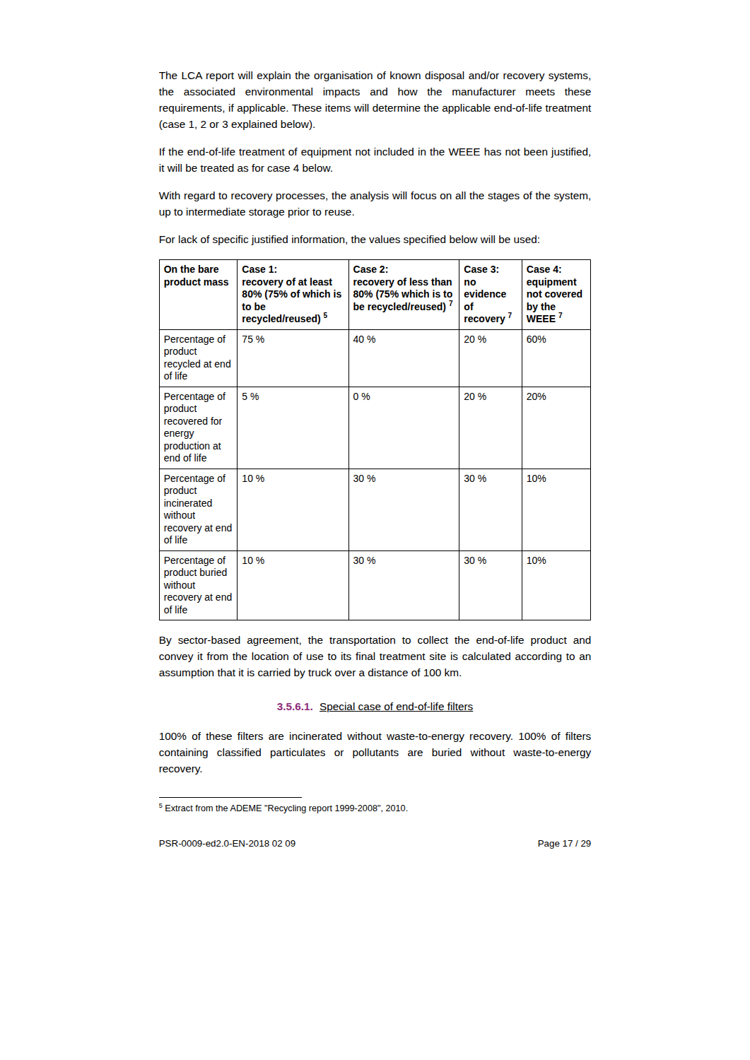The LCA report will explain the organisation of known disposal and/or recovery systems, the associated environmental impacts and how the manufacturer meets these requirements, if applicable. These items will determine the applicable end-of-life treatment (case 1, 2 or 3 explained below).
If the end-of-life treatment of equipment not included in the WEEE has not been justified, it will be treated as for case 4 below.
With regard to recovery processes, the analysis will focus on all the stages of the system, up to intermediate storage prior to reuse.
For lack of specific justified information, the values specified below will be used:
| On the bare product mass | Case 1: recovery of at least 80% (75% of which is to be recycled/reused) 5 | Case 2: recovery of less than 80% (75% which is to be recycled/reused) 7 | Case 3: no evidence of recovery 7 | Case 4: equipment not covered by the WEEE 7 |
| --- | --- | --- | --- | --- |
| Percentage of product recycled at end of life | 75 % | 40 % | 20 % | 60% |
| Percentage of product recovered for energy production at end of life | 5 % | 0 % | 20 % | 20% |
| Percentage of product incinerated without recovery at end of life | 10 % | 30 % | 30 % | 10% |
| Percentage of product buried without recovery at end of life | 10 % | 30 % | 30 % | 10% |
By sector-based agreement, the transportation to collect the end-of-life product and convey it from the location of use to its final treatment site is calculated according to an assumption that it is carried by truck over a distance of 100 km.
3.5.6.1. Special case of end-of-life filters
100% of these filters are incinerated without waste-to-energy recovery. 100% of filters containing classified particulates or pollutants are buried without waste-to-energy recovery.
5 Extract from the ADEME "Recycling report 1999-2008", 2010.
PSR-0009-ed2.0-EN-2018 02 09 Page 17 / 29